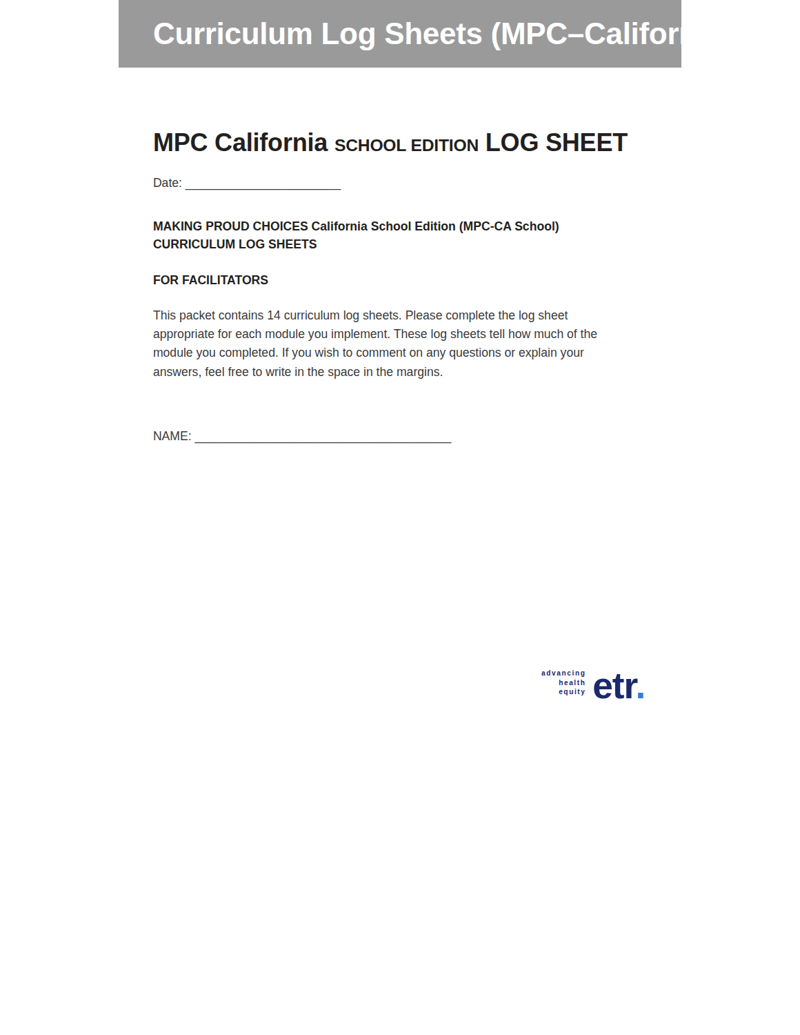Curriculum Log Sheets (MPC–California SCHOOL EDITION)
MPC California SCHOOL EDITION LOG SHEET
Date: _______________________
MAKING PROUD CHOICES California School Edition (MPC-CA School) CURRICULUM LOG SHEETS
FOR FACILITATORS
This packet contains 14 curriculum log sheets. Please complete the log sheet appropriate for each module you implement. These log sheets tell how much of the module you completed. If you wish to comment on any questions or explain your answers, feel free to write in the space in the margins.
NAME: ______________________________________
advancing
health
equity
etr.